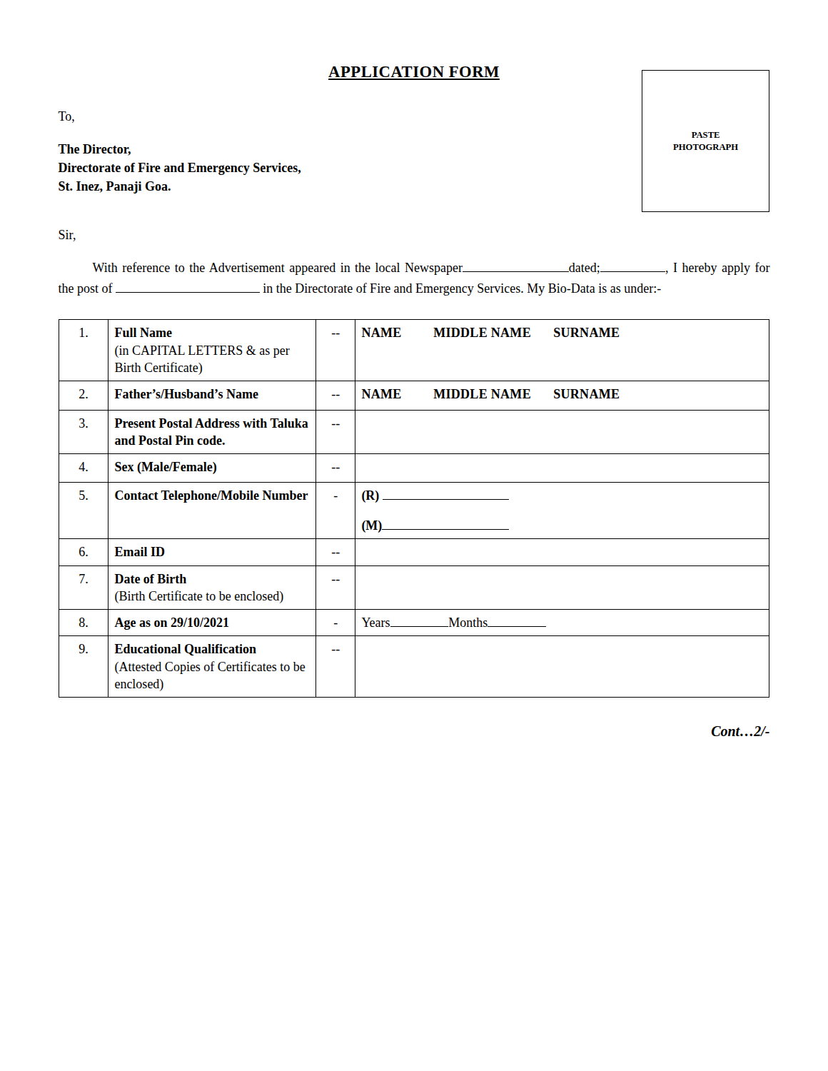APPLICATION FORM
PASTE
PHOTOGRAPH
To,
The Director,
Directorate of Fire and Emergency Services,
St. Inez, Panaji Goa.
Sir,
With reference to the Advertisement appeared in the local Newspaper dated; , I hereby apply for the post of in the Directorate of Fire and Emergency Services. My Bio-Data is as under:-
| 1. | Full Name (in CAPITAL LETTERS & as per Birth Certificate) | -- | NAME MIDDLE NAME SURNAME |
| 2. | Father’s/Husband’s Name | -- | NAME MIDDLE NAME SURNAME |
| 3. | Present Postal Address with Taluka and Postal Pin code. | -- | |
| 4. | Sex (Male/Female) | -- | |
| 5. | Contact Telephone/Mobile Number | - | (R) (M) |
| 6. | Email ID | -- | |
| 7. | Date of Birth (Birth Certificate to be enclosed) | -- | |
| 8. | Age as on 29/10/2021 | - | Years Months |
| 9. | Educational Qualification (Attested Copies of Certificates to be enclosed) | -- | |
Cont…2/-